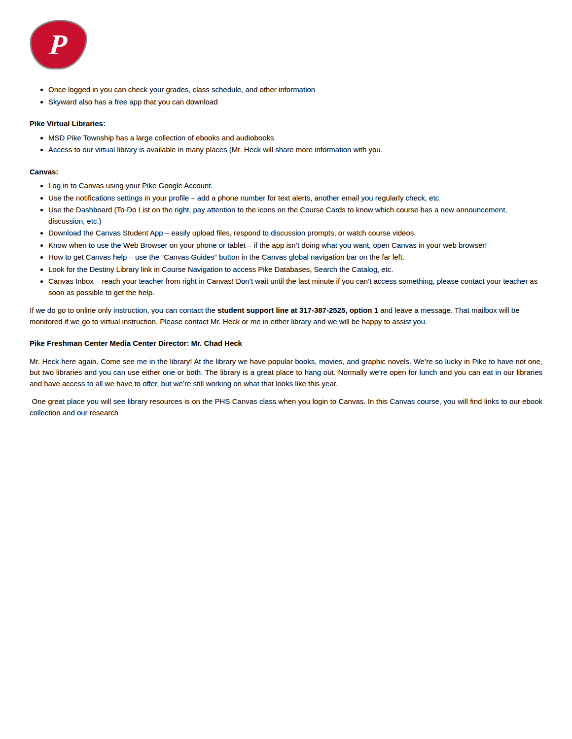PTM
Once logged in you can check your grades, class schedule, and other information
Skyward also has a free app that you can download
Pike Virtual Libraries:
MSD Pike Township has a large collection of ebooks and audiobooks
Access to our virtual library is available in many places (Mr. Heck will share more information with you.
Canvas:
Log in to Canvas using your Pike Google Account.
Use the notifications settings in your profile – add a phone number for text alerts, another email you regularly check, etc.
Use the Dashboard (To-Do List on the right, pay attention to the icons on the Course Cards to know which course has a new announcement, discussion, etc.)
Download the Canvas Student App – easily upload files, respond to discussion prompts, or watch course videos.
Know when to use the Web Browser on your phone or tablet – if the app isn’t doing what you want, open Canvas in your web browser!
How to get Canvas help – use the “Canvas Guides” button in the Canvas global navigation bar on the far left.
Look for the Destiny Library link in Course Navigation to access Pike Databases, Search the Catalog, etc.
Canvas Inbox – reach your teacher from right in Canvas! Don’t wait until the last minute if you can’t access something, please contact your teacher as soon as possible to get the help.
If we do go to online only instruction, you can contact the student support line at 317-387-2525, option 1 and leave a message. That mailbox will be monitored if we go to virtual instruction. Please contact Mr. Heck or me in either library and we will be happy to assist you.
Pike Freshman Center Media Center Director: Mr. Chad Heck
Mr. Heck here again. Come see me in the library! At the library we have popular books, movies, and graphic novels. We’re so lucky in Pike to have not one, but two libraries and you can use either one or both. The library is a great place to hang out. Normally we’re open for lunch and you can eat in our libraries and have access to all we have to offer, but we’re still working on what that looks like this year.
One great place you will see library resources is on the PHS Canvas class when you login to Canvas. In this Canvas course, you will find links to our ebook collection and our research